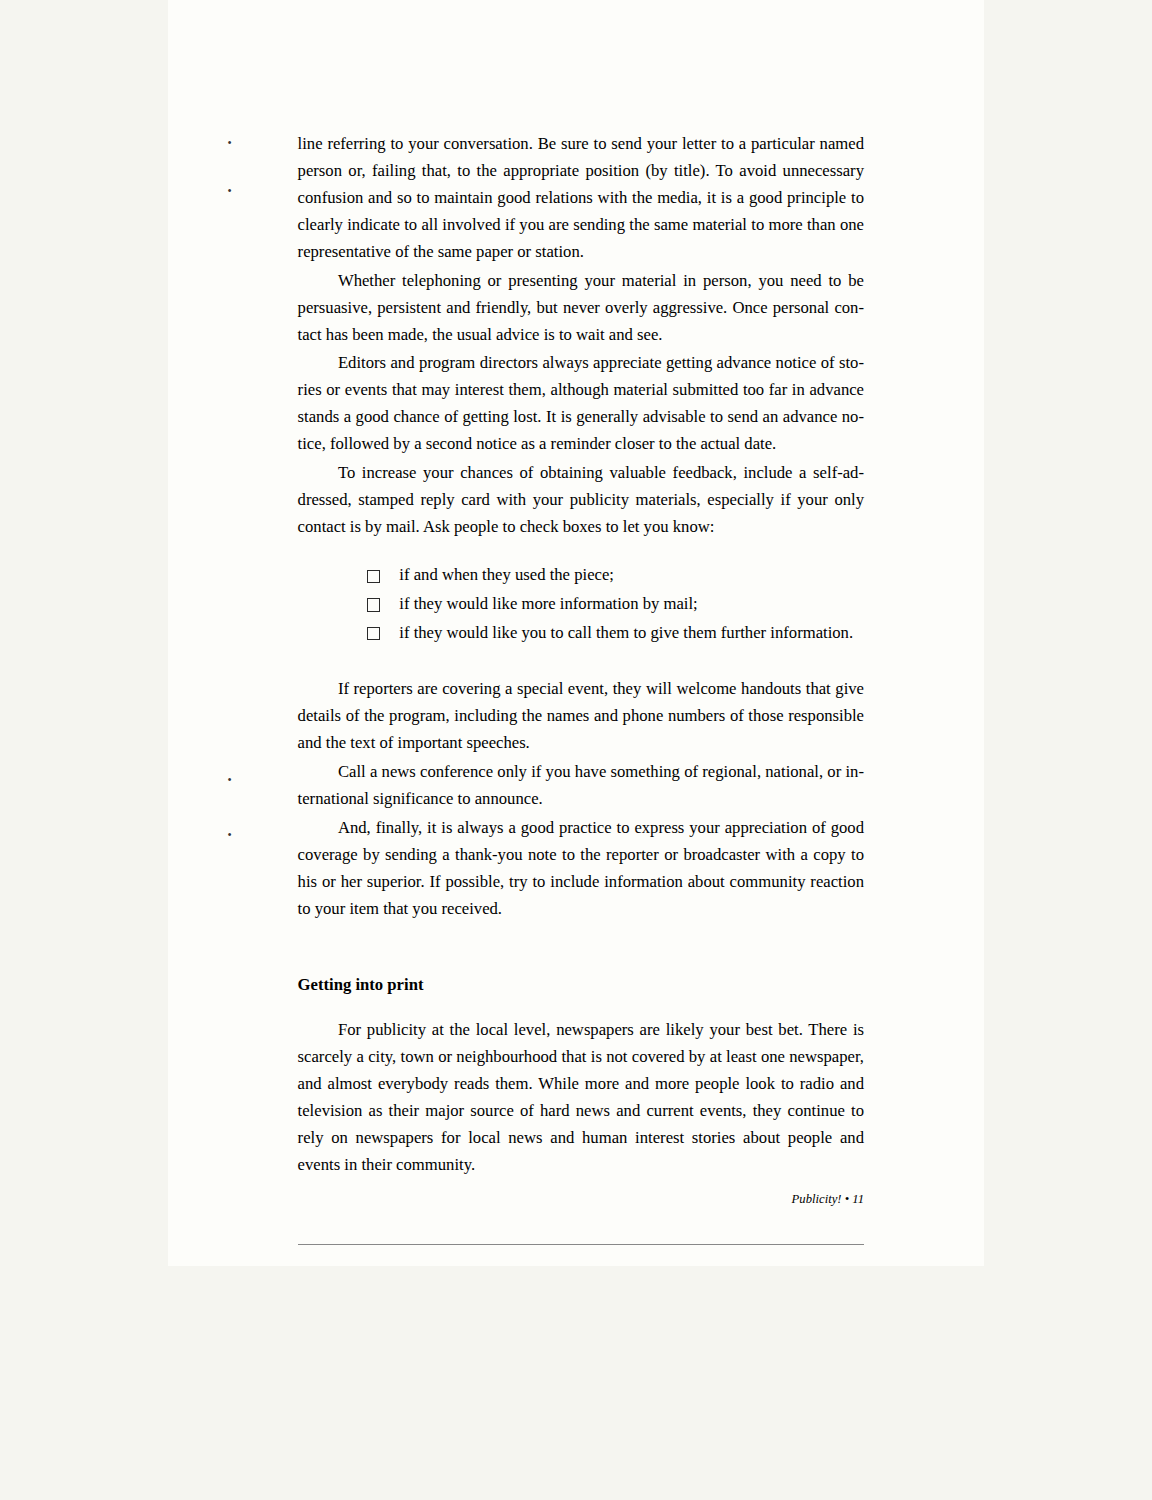• • • •
line referring to your conversation. Be sure to send your letter to a particular named person or, failing that, to the appropriate position (by title). To avoid unnecessary confusion and so to maintain good relations with the media, it is a good principle to clearly indicate to all involved if you are sending the same material to more than one representative of the same paper or station.
Whether telephoning or presenting your material in person, you need to be persuasive, persistent and friendly, but never overly aggressive. Once personal contact has been made, the usual advice is to wait and see.
Editors and program directors always appreciate getting advance notice of stories or events that may interest them, although material submitted too far in advance stands a good chance of getting lost. It is generally advisable to send an advance notice, followed by a second notice as a reminder closer to the actual date.
To increase your chances of obtaining valuable feedback, include a self-addressed, stamped reply card with your publicity materials, especially if your only contact is by mail. Ask people to check boxes to let you know:
if and when they used the piece;
if they would like more information by mail;
if they would like you to call them to give them further information.
If reporters are covering a special event, they will welcome handouts that give details of the program, including the names and phone numbers of those responsible and the text of important speeches.
Call a news conference only if you have something of regional, national, or international significance to announce.
And, finally, it is always a good practice to express your appreciation of good coverage by sending a thank-you note to the reporter or broadcaster with a copy to his or her superior. If possible, try to include information about community reaction to your item that you received.
Getting into print
For publicity at the local level, newspapers are likely your best bet. There is scarcely a city, town or neighbourhood that is not covered by at least one newspaper, and almost everybody reads them. While more and more people look to radio and television as their major source of hard news and current events, they continue to rely on newspapers for local news and human interest stories about people and events in their community.
Publicity! • 11